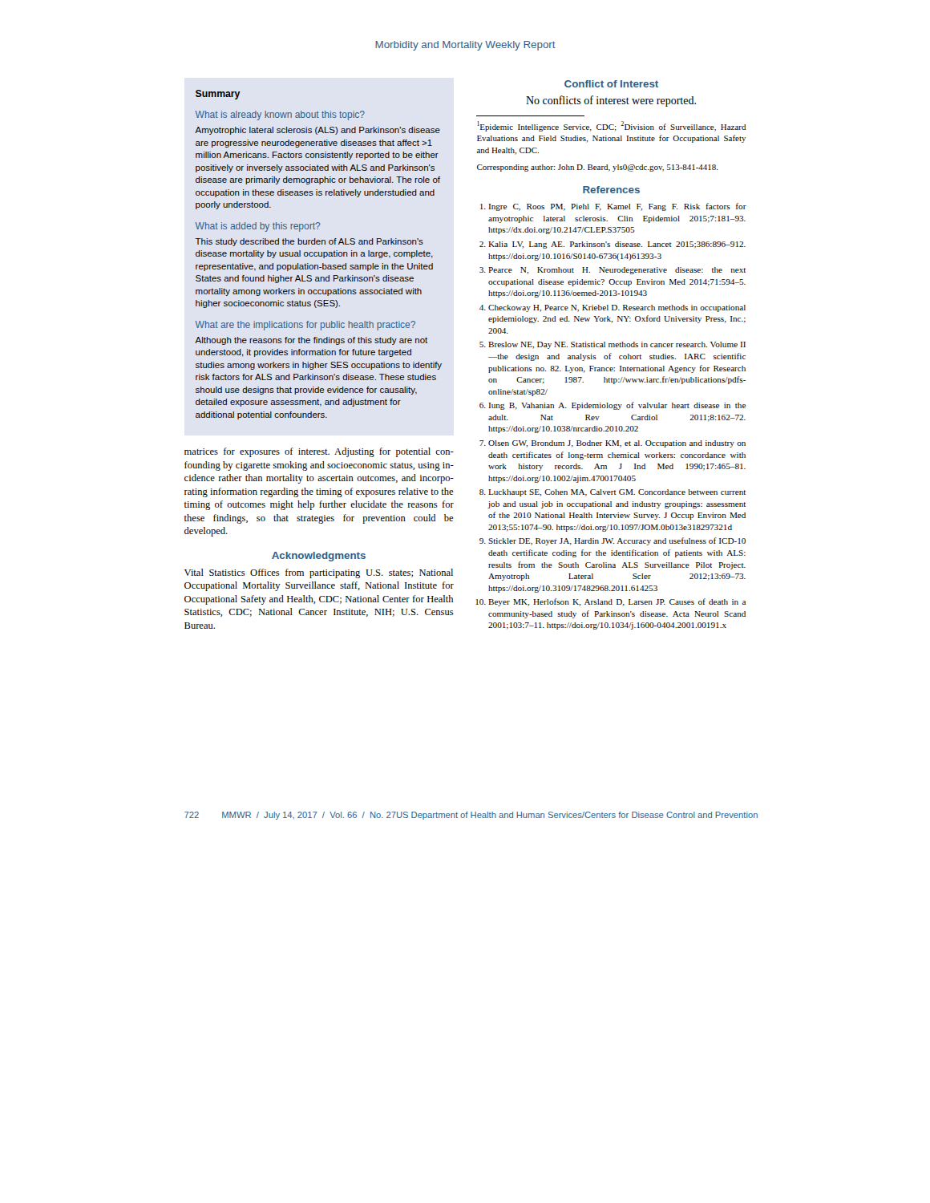Morbidity and Mortality Weekly Report
Summary
What is already known about this topic?
Amyotrophic lateral sclerosis (ALS) and Parkinson's disease are progressive neurodegenerative diseases that affect >1 million Americans. Factors consistently reported to be either positively or inversely associated with ALS and Parkinson's disease are primarily demographic or behavioral. The role of occupation in these diseases is relatively understudied and poorly understood.
What is added by this report?
This study described the burden of ALS and Parkinson's disease mortality by usual occupation in a large, complete, representative, and population-based sample in the United States and found higher ALS and Parkinson's disease mortality among workers in occupations associated with higher socioeconomic status (SES).
What are the implications for public health practice?
Although the reasons for the findings of this study are not understood, it provides information for future targeted studies among workers in higher SES occupations to identify risk factors for ALS and Parkinson's disease. These studies should use designs that provide evidence for causality, detailed exposure assessment, and adjustment for additional potential confounders.
matrices for exposures of interest. Adjusting for potential confounding by cigarette smoking and socioeconomic status, using incidence rather than mortality to ascertain outcomes, and incorporating information regarding the timing of exposures relative to the timing of outcomes might help further elucidate the reasons for these findings, so that strategies for prevention could be developed.
Acknowledgments
Vital Statistics Offices from participating U.S. states; National Occupational Mortality Surveillance staff, National Institute for Occupational Safety and Health, CDC; National Center for Health Statistics, CDC; National Cancer Institute, NIH; U.S. Census Bureau.
Conflict of Interest
No conflicts of interest were reported.
1Epidemic Intelligence Service, CDC; 2Division of Surveillance, Hazard Evaluations and Field Studies, National Institute for Occupational Safety and Health, CDC.
Corresponding author: John D. Beard, yls0@cdc.gov, 513-841-4418.
References
Ingre C, Roos PM, Piehl F, Kamel F, Fang F. Risk factors for amyotrophic lateral sclerosis. Clin Epidemiol 2015;7:181–93. https://dx.doi.org/10.2147/CLEP.S37505
Kalia LV, Lang AE. Parkinson's disease. Lancet 2015;386:896–912. https://doi.org/10.1016/S0140-6736(14)61393-3
Pearce N, Kromhout H. Neurodegenerative disease: the next occupational disease epidemic? Occup Environ Med 2014;71:594–5. https://doi.org/10.1136/oemed-2013-101943
Checkoway H, Pearce N, Kriebel D. Research methods in occupational epidemiology. 2nd ed. New York, NY: Oxford University Press, Inc.; 2004.
Breslow NE, Day NE. Statistical methods in cancer research. Volume II—the design and analysis of cohort studies. IARC scientific publications no. 82. Lyon, France: International Agency for Research on Cancer; 1987. http://www.iarc.fr/en/publications/pdfs-online/stat/sp82/
Iung B, Vahanian A. Epidemiology of valvular heart disease in the adult. Nat Rev Cardiol 2011;8:162–72. https://doi.org/10.1038/nrcardio.2010.202
Olsen GW, Brondum J, Bodner KM, et al. Occupation and industry on death certificates of long-term chemical workers: concordance with work history records. Am J Ind Med 1990;17:465–81. https://doi.org/10.1002/ajim.4700170405
Luckhaupt SE, Cohen MA, Calvert GM. Concordance between current job and usual job in occupational and industry groupings: assessment of the 2010 National Health Interview Survey. J Occup Environ Med 2013;55:1074–90. https://doi.org/10.1097/JOM.0b013e318297321d
Stickler DE, Royer JA, Hardin JW. Accuracy and usefulness of ICD-10 death certificate coding for the identification of patients with ALS: results from the South Carolina ALS Surveillance Pilot Project. Amyotroph Lateral Scler 2012;13:69–73. https://doi.org/10.3109/17482968.2011.614253
Beyer MK, Herlofson K, Arsland D, Larsen JP. Causes of death in a community-based study of Parkinson's disease. Acta Neurol Scand 2001;103:7–11. https://doi.org/10.1034/j.1600-0404.2001.00191.x
722 MMWR / July 14, 2017 / Vol. 66 / No. 27
US Department of Health and Human Services/Centers for Disease Control and Prevention